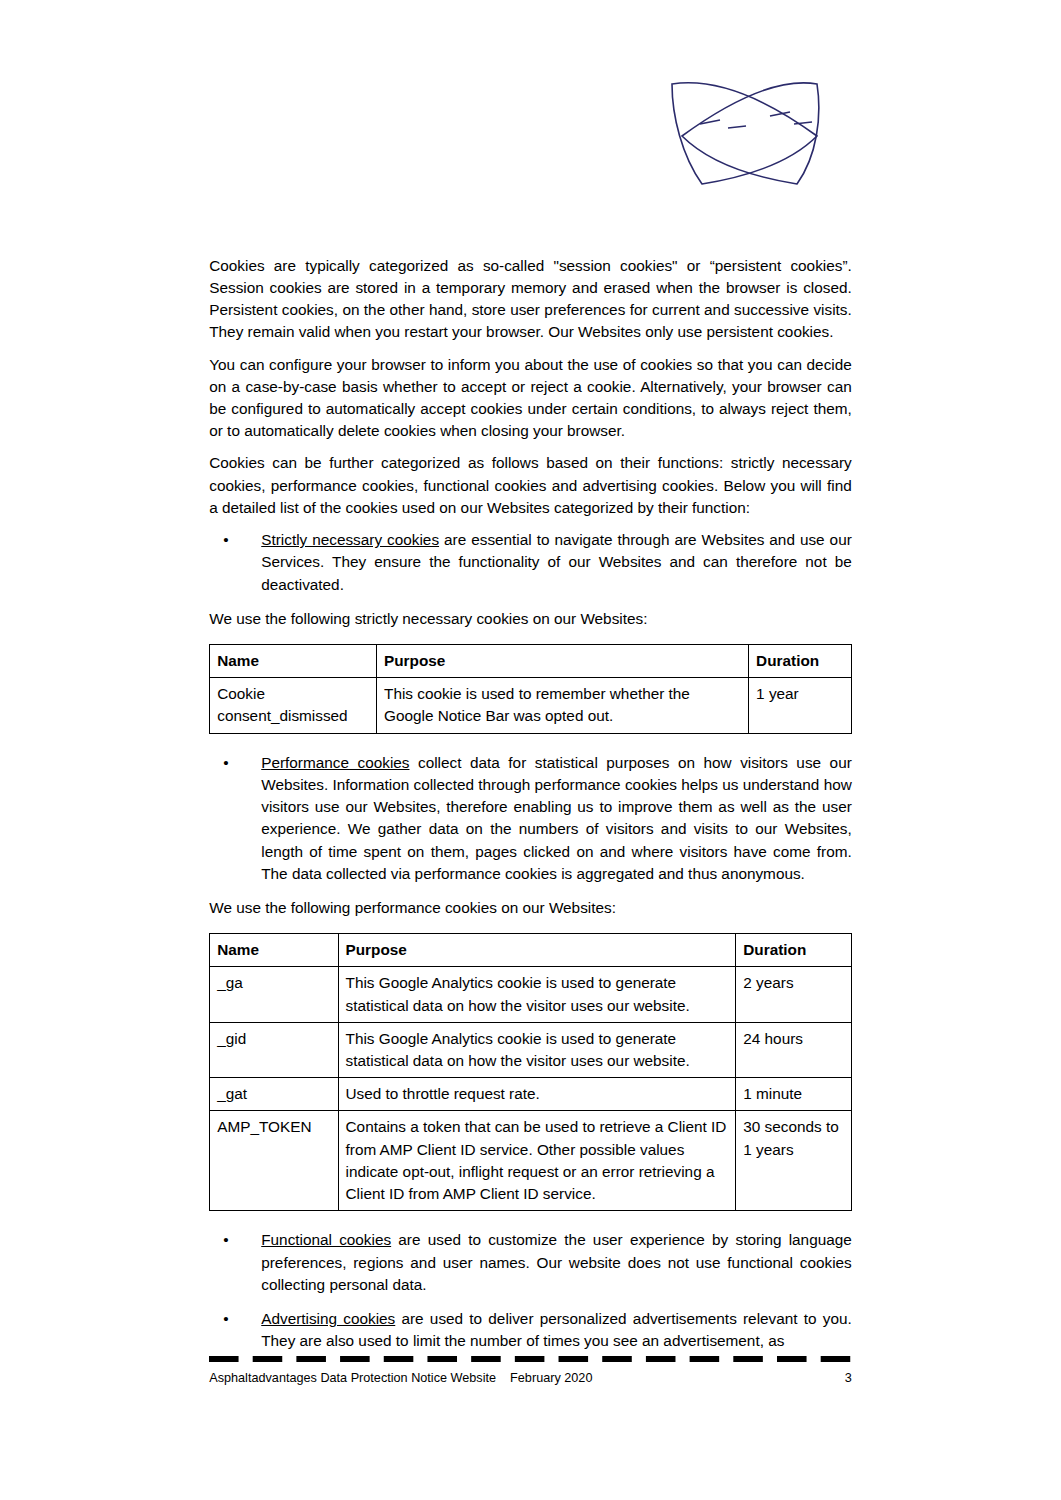Cookies are typically categorized as so-called "session cookies" or “persistent cookies”. Session cookies are stored in a temporary memory and erased when the browser is closed. Persistent cookies, on the other hand, store user preferences for current and successive visits. They remain valid when you restart your browser. Our Websites only use persistent cookies.
You can configure your browser to inform you about the use of cookies so that you can decide on a case-by-case basis whether to accept or reject a cookie. Alternatively, your browser can be configured to automatically accept cookies under certain conditions, to always reject them, or to automatically delete cookies when closing your browser.
Cookies can be further categorized as follows based on their functions: strictly necessary cookies, performance cookies, functional cookies and advertising cookies. Below you will find a detailed list of the cookies used on our Websites categorized by their function:
Strictly necessary cookies are essential to navigate through are Websites and use our Services. They ensure the functionality of our Websites and can therefore not be deactivated.
We use the following strictly necessary cookies on our Websites:
| Name | Purpose | Duration |
| --- | --- | --- |
| Cookie consent_dismissed | This cookie is used to remember whether the Google Notice Bar was opted out. | 1 year |
Performance cookies collect data for statistical purposes on how visitors use our Websites. Information collected through performance cookies helps us understand how visitors use our Websites, therefore enabling us to improve them as well as the user experience. We gather data on the numbers of visitors and visits to our Websites, length of time spent on them, pages clicked on and where visitors have come from. The data collected via performance cookies is aggregated and thus anonymous.
We use the following performance cookies on our Websites:
| Name | Purpose | Duration |
| --- | --- | --- |
| _ga | This Google Analytics cookie is used to generate statistical data on how the visitor uses our website. | 2 years |
| _gid | This Google Analytics cookie is used to generate statistical data on how the visitor uses our website. | 24 hours |
| _gat | Used to throttle request rate. | 1 minute |
| AMP_TOKEN | Contains a token that can be used to retrieve a Client ID from AMP Client ID service. Other possible values indicate opt-out, inflight request or an error retrieving a Client ID from AMP Client ID service. | 30 seconds to 1 years |
Functional cookies are used to customize the user experience by storing language preferences, regions and user names. Our website does not use functional cookies collecting personal data.
Advertising cookies are used to deliver personalized advertisements relevant to you. They are also used to limit the number of times you see an advertisement, as
Asphaltadvantages Data Protection Notice Website February 2020
3